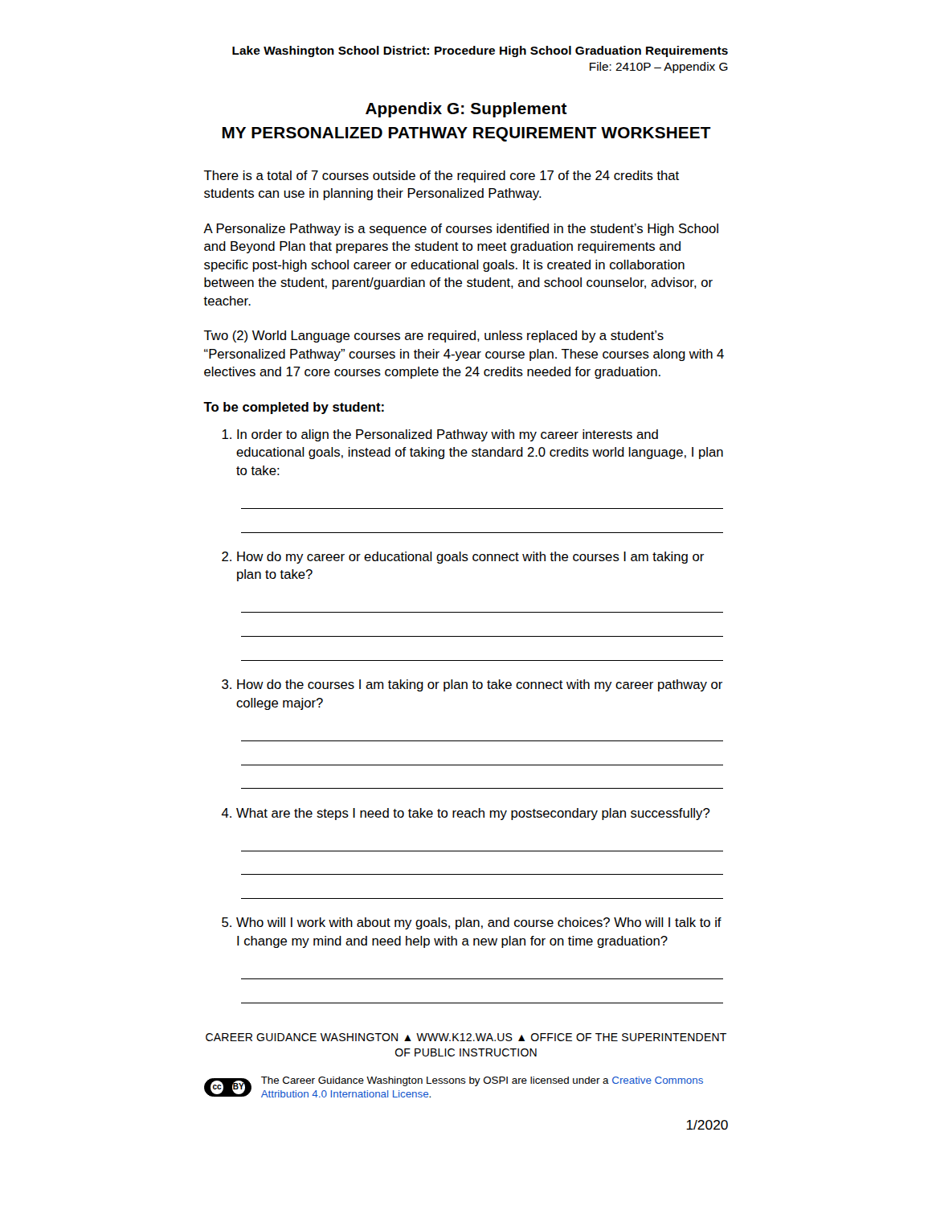Lake Washington School District: Procedure High School Graduation Requirements
File: 2410P – Appendix G
Appendix G: Supplement
MY PERSONALIZED PATHWAY REQUIREMENT WORKSHEET
There is a total of 7 courses outside of the required core 17 of the 24 credits that students can use in planning their Personalized Pathway.
A Personalize Pathway is a sequence of courses identified in the student’s High School and Beyond Plan that prepares the student to meet graduation requirements and specific post-high school career or educational goals. It is created in collaboration between the student, parent/guardian of the student, and school counselor, advisor, or teacher.
Two (2) World Language courses are required, unless replaced by a student’s “Personalized Pathway” courses in their 4-year course plan. These courses along with 4 electives and 17 core courses complete the 24 credits needed for graduation.
To be completed by student:
In order to align the Personalized Pathway with my career interests and educational goals, instead of taking the standard 2.0 credits world language, I plan to take:
How do my career or educational goals connect with the courses I am taking or plan to take?
How do the courses I am taking or plan to take connect with my career pathway or college major?
What are the steps I need to take to reach my postsecondary plan successfully?
Who will I work with about my goals, plan, and course choices? Who will I talk to if I change my mind and need help with a new plan for on time graduation?
CAREER GUIDANCE WASHINGTON ▲ WWW.K12.WA.US ▲ OFFICE OF THE SUPERINTENDENT OF PUBLIC INSTRUCTION
cc BY
The Career Guidance Washington Lessons by OSPI are licensed under a Creative Commons Attribution 4.0 International License.
1/2020